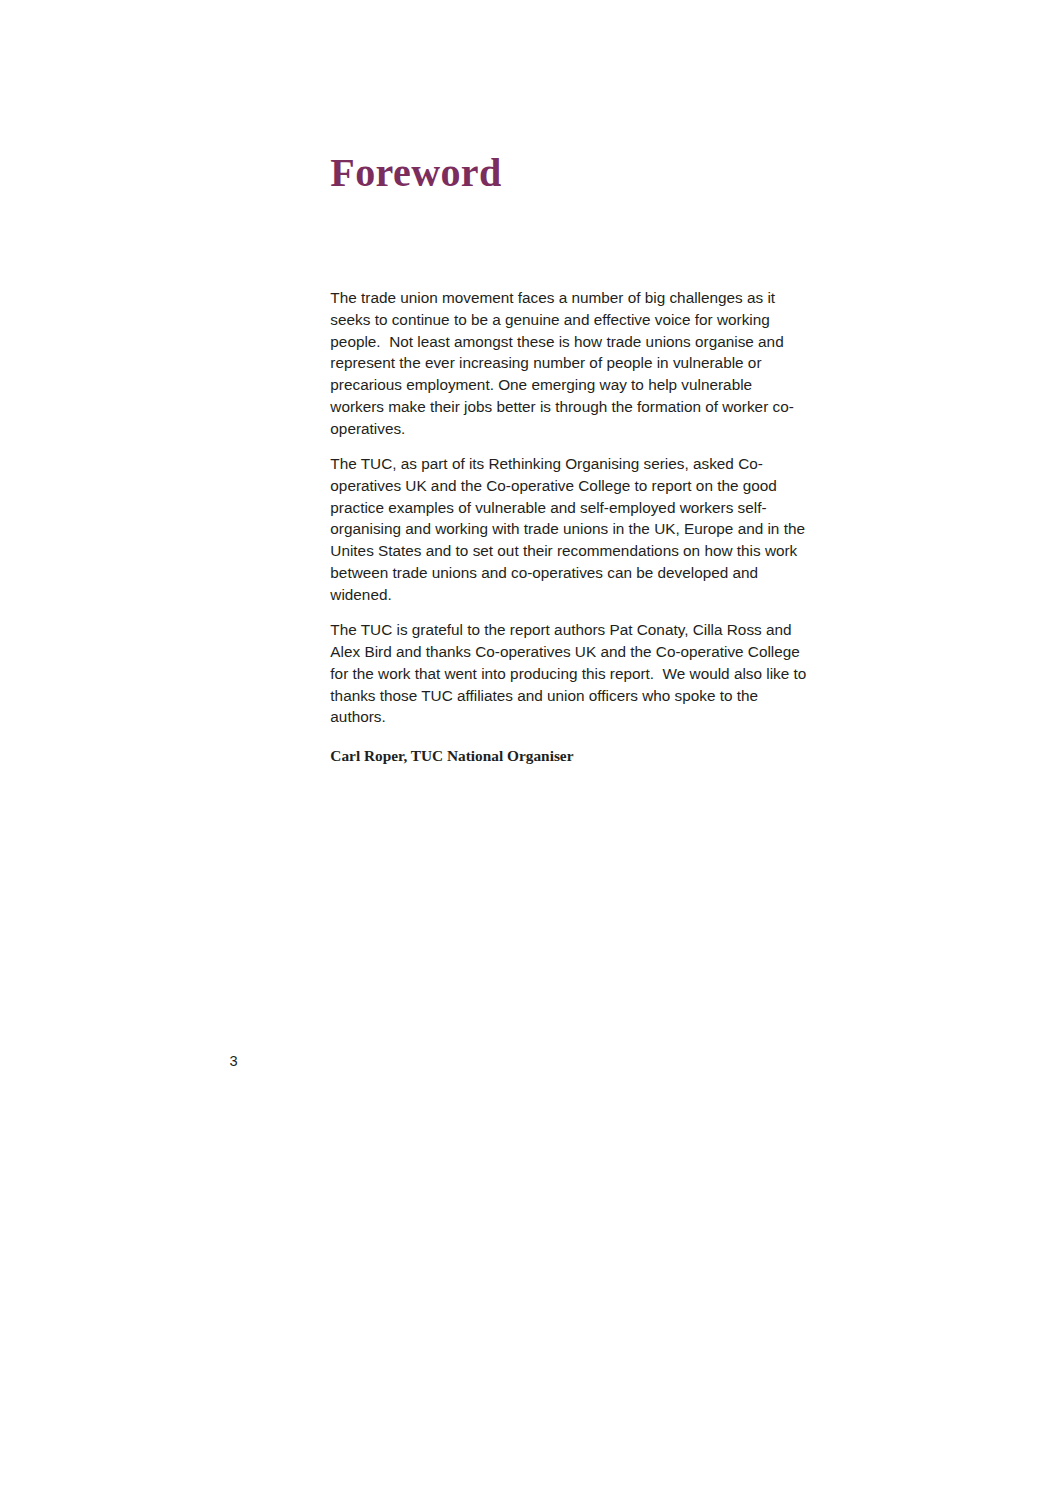Foreword
The trade union movement faces a number of big challenges as it seeks to continue to be a genuine and effective voice for working people. Not least amongst these is how trade unions organise and represent the ever increasing number of people in vulnerable or precarious employment. One emerging way to help vulnerable workers make their jobs better is through the formation of worker co-operatives.
The TUC, as part of its Rethinking Organising series, asked Co-operatives UK and the Co-operative College to report on the good practice examples of vulnerable and self-employed workers self- organising and working with trade unions in the UK, Europe and in the Unites States and to set out their recommendations on how this work between trade unions and co-operatives can be developed and widened.
The TUC is grateful to the report authors Pat Conaty, Cilla Ross and Alex Bird and thanks Co-operatives UK and the Co-operative College for the work that went into producing this report. We would also like to thanks those TUC affiliates and union officers who spoke to the authors.
Carl Roper, TUC National Organiser
3